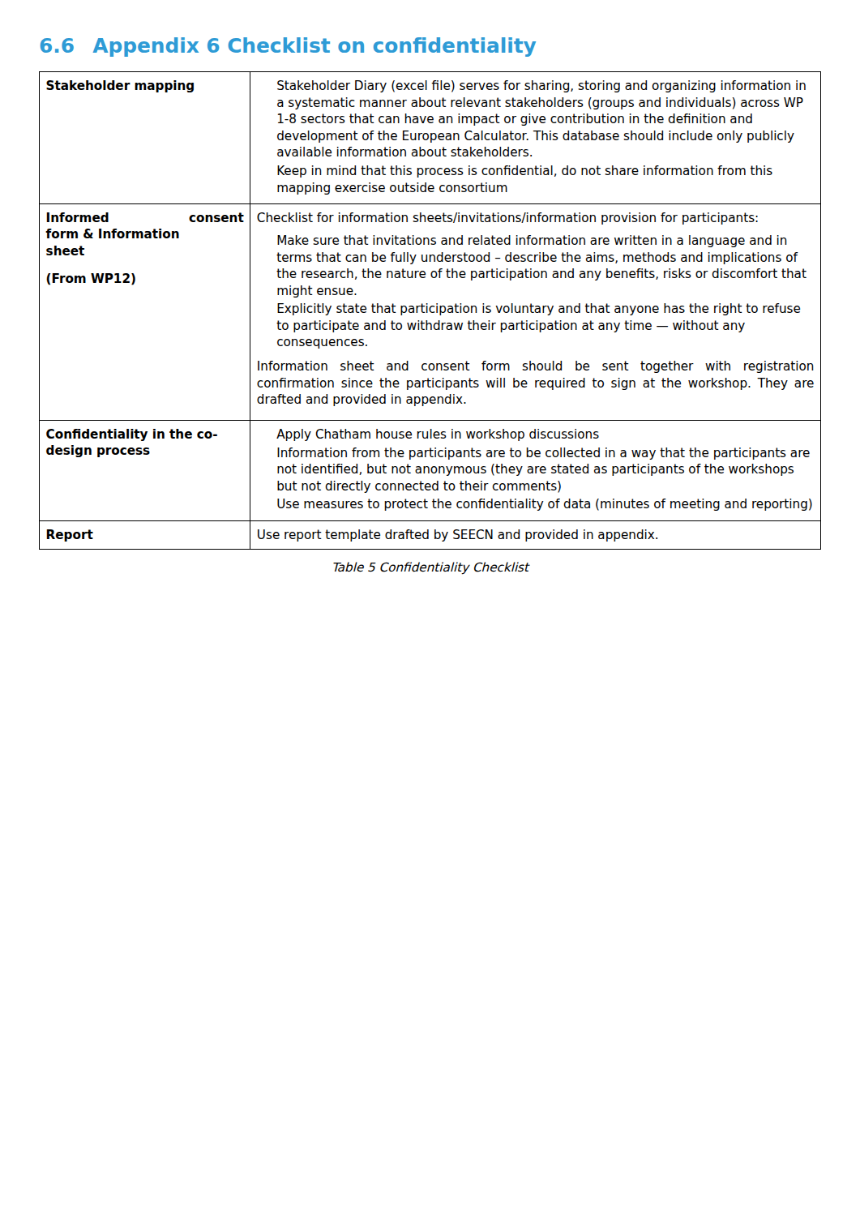6.6 Appendix 6 Checklist on confidentiality
| Stakeholder mapping | Stakeholder Diary (excel file) serves for sharing, storing and organizing information in a systematic manner about relevant stakeholders (groups and individuals) across WP 1-8 sectors that can have an impact or give contribution in the definition and development of the European Calculator. This database should include only publicly available information about stakeholders. Keep in mind that this process is confidential, do not share information from this mapping exercise outside consortium |
| Informed consent form & Information sheet (From WP12) | Checklist for information sheets/invitations/information provision for participants: Make sure that invitations and related information are written in a language and in terms that can be fully understood – describe the aims, methods and implications of the research, the nature of the participation and any benefits, risks or discomfort that might ensue. Explicitly state that participation is voluntary and that anyone has the right to refuse to participate and to withdraw their participation at any time — without any consequences. Information sheet and consent form should be sent together with registration confirmation since the participants will be required to sign at the workshop. They are drafted and provided in appendix. |
| Confidentiality in the co-design process | Apply Chatham house rules in workshop discussions Information from the participants are to be collected in a way that the participants are not identified, but not anonymous (they are stated as participants of the workshops but not directly connected to their comments) Use measures to protect the confidentiality of data (minutes of meeting and reporting) |
| Report | Use report template drafted by SEECN and provided in appendix. |
Table 5 Confidentiality Checklist